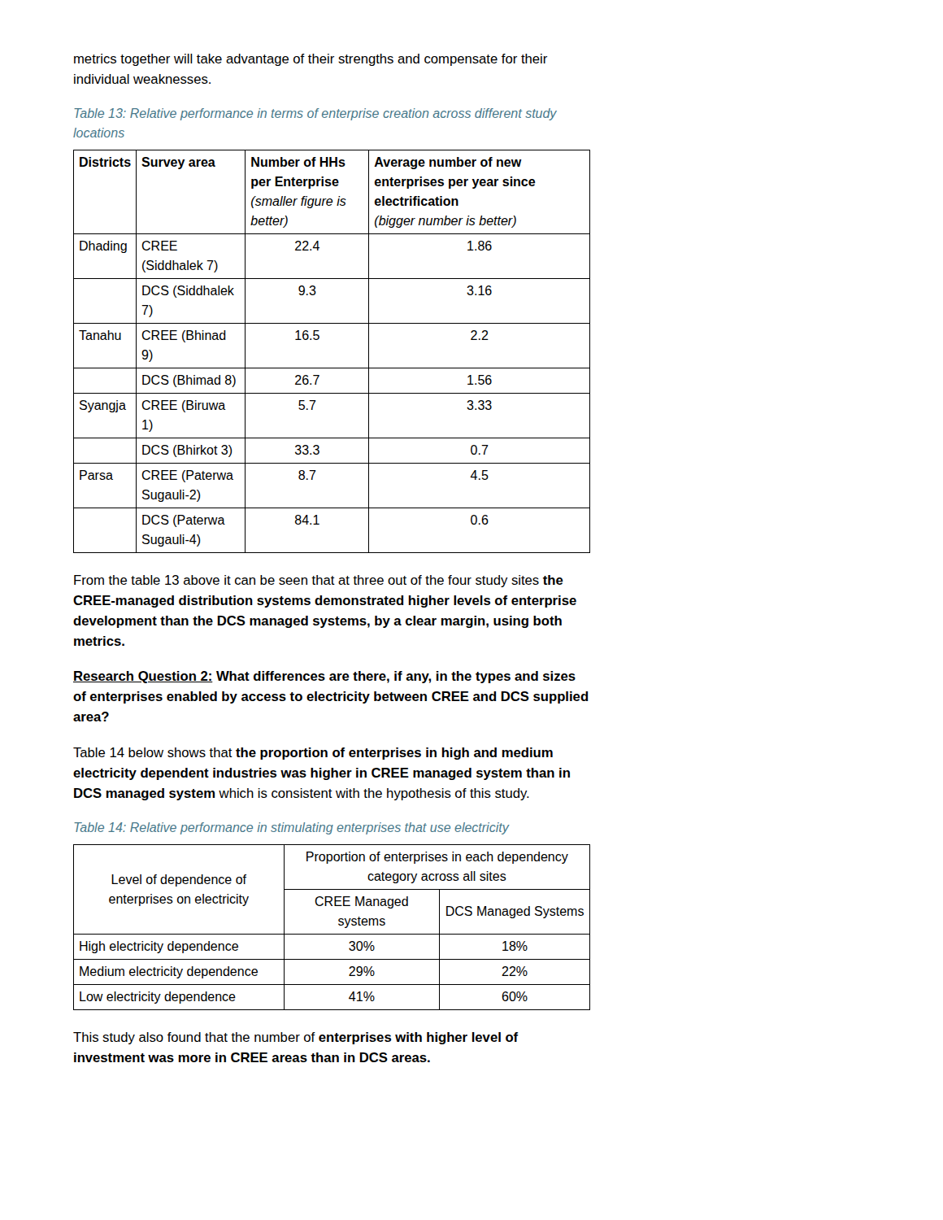metrics together will take advantage of their strengths and compensate for their individual weaknesses.
Table 13: Relative performance in terms of enterprise creation across different study locations
| Districts | Survey area | Number of HHs per Enterprise (smaller figure is better) | Average number of new enterprises per year since electrification (bigger number is better) |
| --- | --- | --- | --- |
| Dhading | CREE (Siddhalek 7) | 22.4 | 1.86 |
| | DCS (Siddhalek 7) | 9.3 | 3.16 |
| Tanahu | CREE (Bhinad 9) | 16.5 | 2.2 |
| | DCS (Bhimad 8) | 26.7 | 1.56 |
| Syangja | CREE (Biruwa 1) | 5.7 | 3.33 |
| | DCS (Bhirkot 3) | 33.3 | 0.7 |
| Parsa | CREE (Paterwa Sugauli-2) | 8.7 | 4.5 |
| | DCS (Paterwa Sugauli-4) | 84.1 | 0.6 |
From the table 13 above it can be seen that at three out of the four study sites the CREE-managed distribution systems demonstrated higher levels of enterprise development than the DCS managed systems, by a clear margin, using both metrics.
Research Question 2: What differences are there, if any, in the types and sizes of enterprises enabled by access to electricity between CREE and DCS supplied area?
Table 14 below shows that the proportion of enterprises in high and medium electricity dependent industries was higher in CREE managed system than in DCS managed system which is consistent with the hypothesis of this study.
Table 14: Relative performance in stimulating enterprises that use electricity
| Level of dependence of enterprises on electricity | Proportion of enterprises in each dependency category across all sites |
| --- | --- |
| CREE Managed systems | DCS Managed Systems |
| High electricity dependence | 30% | 18% |
| Medium electricity dependence | 29% | 22% |
| Low electricity dependence | 41% | 60% |
This study also found that the number of enterprises with higher level of investment was more in CREE areas than in DCS areas.